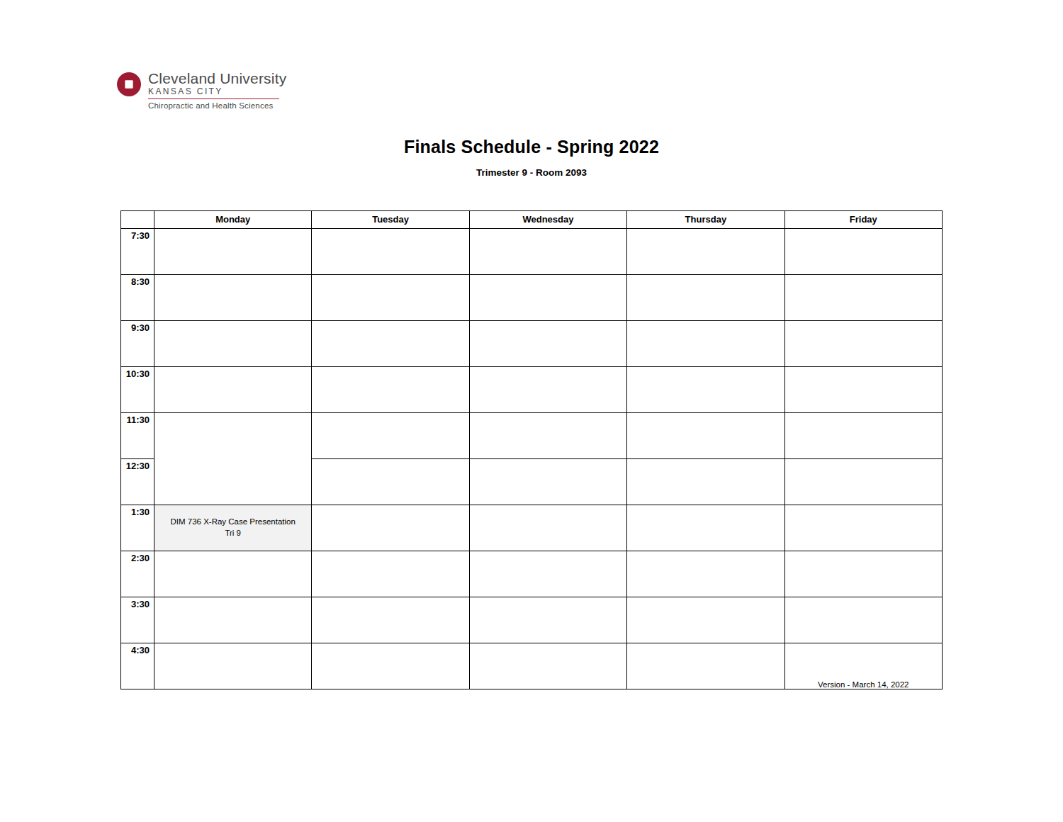Cleveland University
KANSAS CITY
Chiropractic and Health Sciences
Finals Schedule - Spring 2022
Trimester 9 - Room 2093
| | Monday | Tuesday | Wednesday | Thursday | Friday |
| --- | --- | --- | --- | --- | --- |
| 7:30 | | | | | |
| 8:30 | | | | | |
| 9:30 | | | | | |
| 10:30 | | | | | |
| 11:30 | | | | | |
| 12:30 | | | | |
| 1:30 | DIM 736 X-Ray Case Presentation Tri 9 | | | | |
| 2:30 | | | | | |
| 3:30 | | | | | |
| 4:30 | | | | | Version - March 14, 2022 |